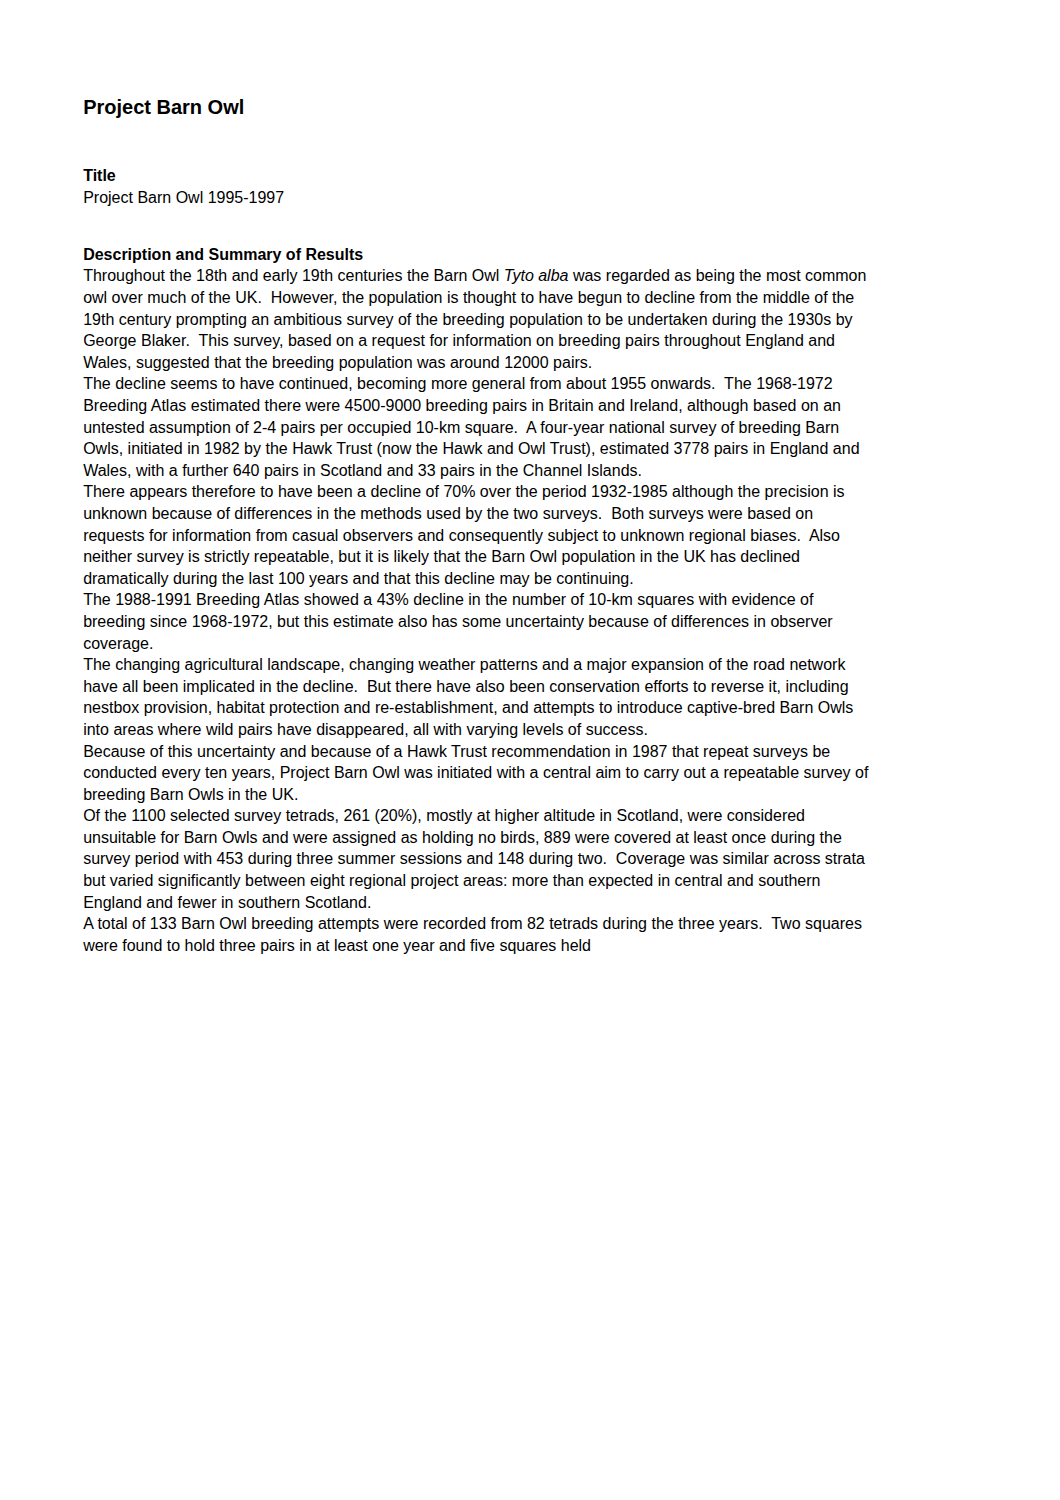Project Barn Owl
Title
Project Barn Owl 1995-1997
Description and Summary of Results
Throughout the 18th and early 19th centuries the Barn Owl Tyto alba was regarded as being the most common owl over much of the UK. However, the population is thought to have begun to decline from the middle of the 19th century prompting an ambitious survey of the breeding population to be undertaken during the 1930s by George Blaker. This survey, based on a request for information on breeding pairs throughout England and Wales, suggested that the breeding population was around 12000 pairs.
The decline seems to have continued, becoming more general from about 1955 onwards. The 1968-1972 Breeding Atlas estimated there were 4500-9000 breeding pairs in Britain and Ireland, although based on an untested assumption of 2-4 pairs per occupied 10-km square. A four-year national survey of breeding Barn Owls, initiated in 1982 by the Hawk Trust (now the Hawk and Owl Trust), estimated 3778 pairs in England and Wales, with a further 640 pairs in Scotland and 33 pairs in the Channel Islands.
There appears therefore to have been a decline of 70% over the period 1932-1985 although the precision is unknown because of differences in the methods used by the two surveys. Both surveys were based on requests for information from casual observers and consequently subject to unknown regional biases. Also neither survey is strictly repeatable, but it is likely that the Barn Owl population in the UK has declined dramatically during the last 100 years and that this decline may be continuing.
The 1988-1991 Breeding Atlas showed a 43% decline in the number of 10-km squares with evidence of breeding since 1968-1972, but this estimate also has some uncertainty because of differences in observer coverage.
The changing agricultural landscape, changing weather patterns and a major expansion of the road network have all been implicated in the decline. But there have also been conservation efforts to reverse it, including nestbox provision, habitat protection and re-establishment, and attempts to introduce captive-bred Barn Owls into areas where wild pairs have disappeared, all with varying levels of success.
Because of this uncertainty and because of a Hawk Trust recommendation in 1987 that repeat surveys be conducted every ten years, Project Barn Owl was initiated with a central aim to carry out a repeatable survey of breeding Barn Owls in the UK.
Of the 1100 selected survey tetrads, 261 (20%), mostly at higher altitude in Scotland, were considered unsuitable for Barn Owls and were assigned as holding no birds, 889 were covered at least once during the survey period with 453 during three summer sessions and 148 during two. Coverage was similar across strata but varied significantly between eight regional project areas: more than expected in central and southern England and fewer in southern Scotland.
A total of 133 Barn Owl breeding attempts were recorded from 82 tetrads during the three years. Two squares were found to hold three pairs in at least one year and five squares held